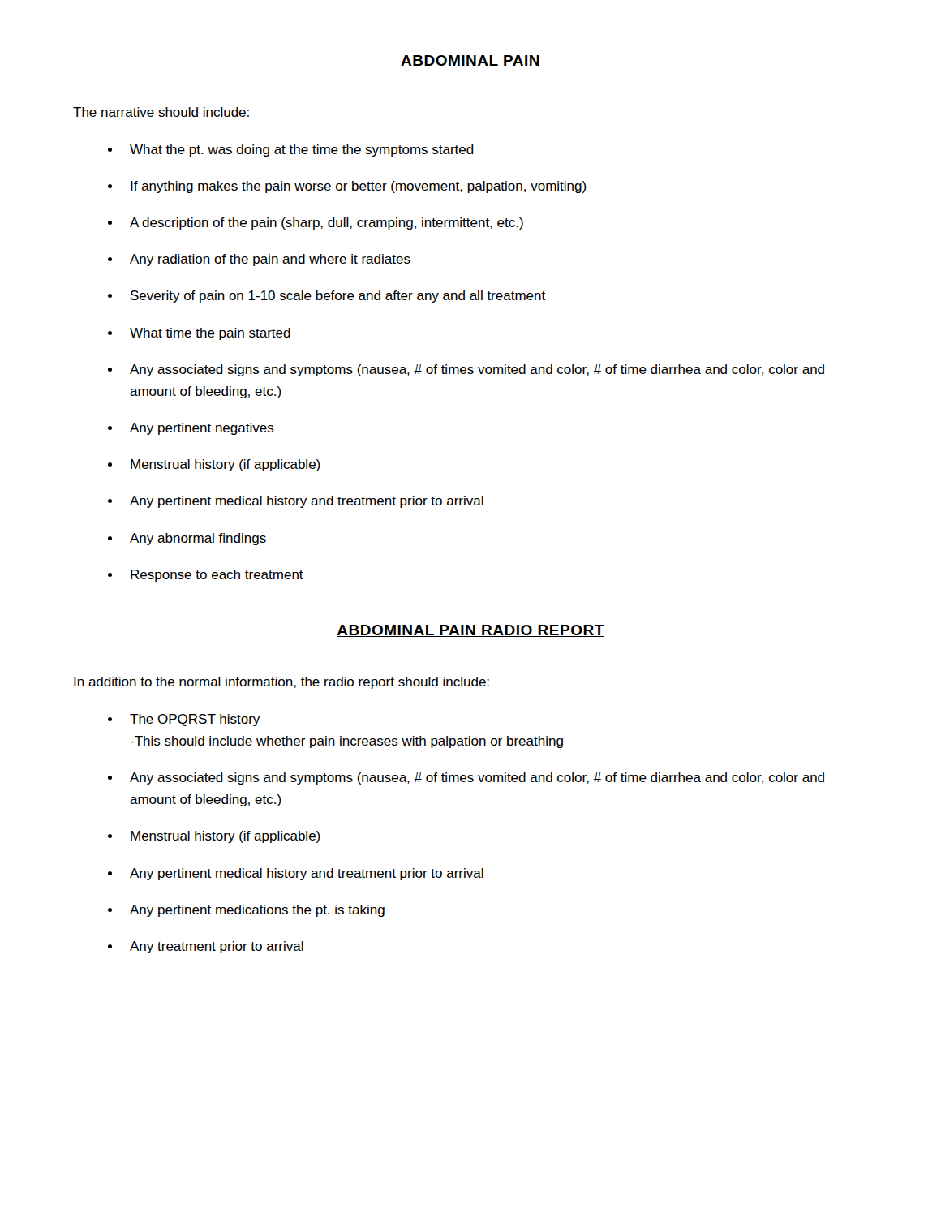ABDOMINAL PAIN
The narrative should include:
What the pt. was doing at the time the symptoms started
If anything makes the pain worse or better (movement, palpation, vomiting)
A description of the pain (sharp, dull, cramping, intermittent, etc.)
Any radiation of the pain and where it radiates
Severity of pain on 1-10 scale before and after any and all treatment
What time the pain started
Any associated signs and symptoms (nausea, # of times vomited and color, # of time diarrhea and color, color and amount of bleeding, etc.)
Any pertinent negatives
Menstrual history (if applicable)
Any pertinent medical history and treatment prior to arrival
Any abnormal findings
Response to each treatment
ABDOMINAL PAIN RADIO REPORT
In addition to the normal information, the radio report should include:
The OPQRST history-This should include whether pain increases with palpation or breathing
Any associated signs and symptoms (nausea, # of times vomited and color, # of time diarrhea and color, color and amount of bleeding, etc.)
Menstrual history (if applicable)
Any pertinent medical history and treatment prior to arrival
Any pertinent medications the pt. is taking
Any treatment prior to arrival